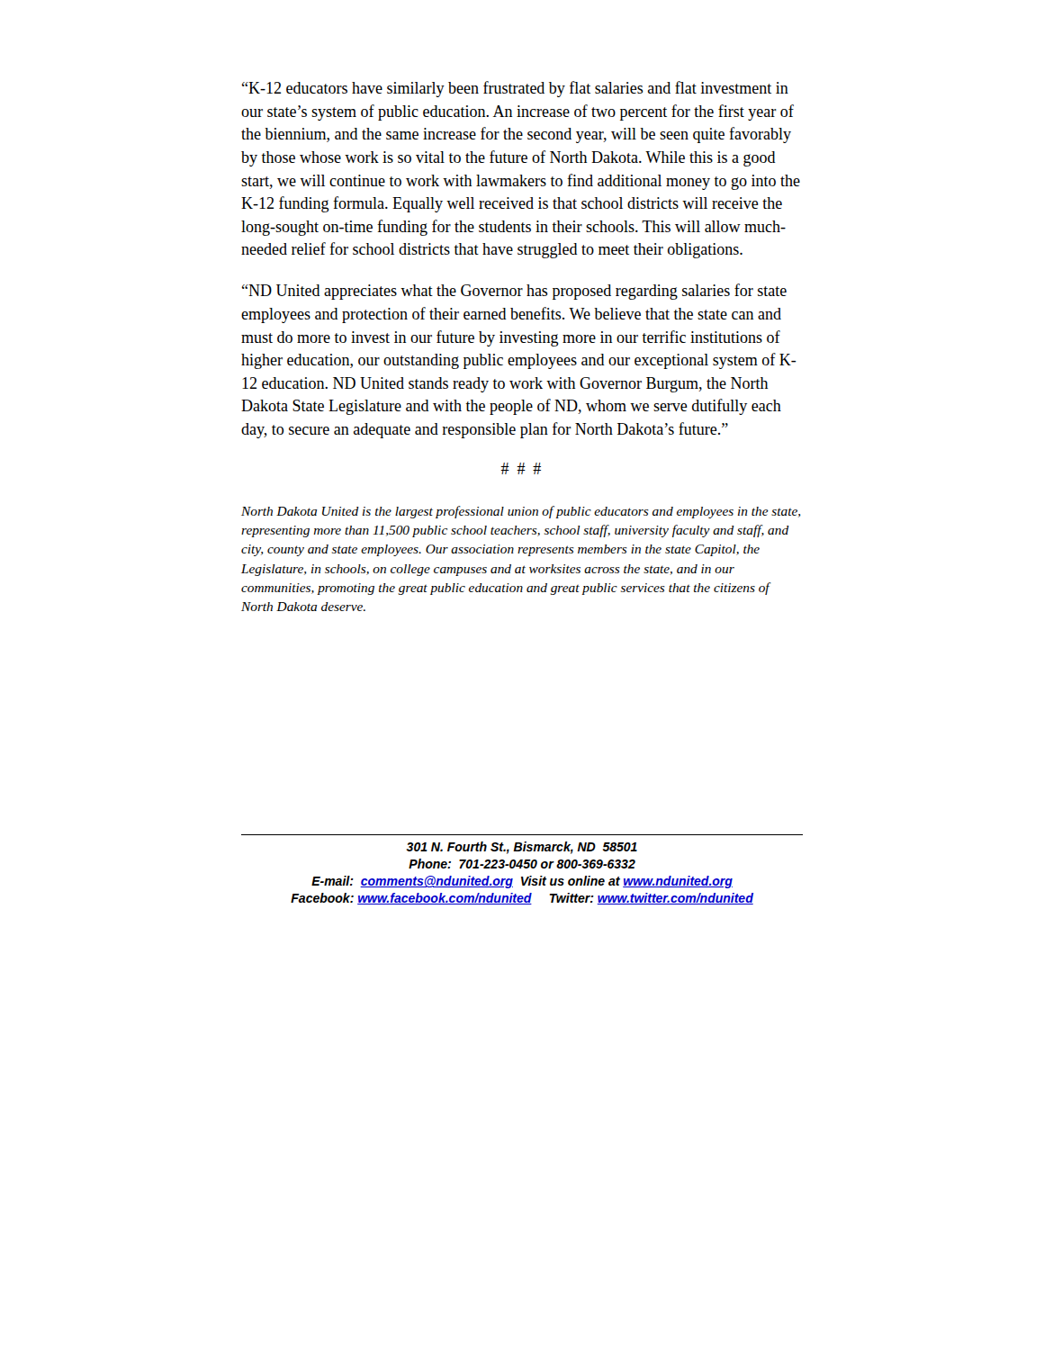“K-12 educators have similarly been frustrated by flat salaries and flat investment in our state’s system of public education. An increase of two percent for the first year of the biennium, and the same increase for the second year, will be seen quite favorably by those whose work is so vital to the future of North Dakota. While this is a good start, we will continue to work with lawmakers to find additional money to go into the K-12 funding formula. Equally well received is that school districts will receive the long-sought on-time funding for the students in their schools. This will allow much-needed relief for school districts that have struggled to meet their obligations.
“ND United appreciates what the Governor has proposed regarding salaries for state employees and protection of their earned benefits. We believe that the state can and must do more to invest in our future by investing more in our terrific institutions of higher education, our outstanding public employees and our exceptional system of K-12 education. ND United stands ready to work with Governor Burgum, the North Dakota State Legislature and with the people of ND, whom we serve dutifully each day, to secure an adequate and responsible plan for North Dakota’s future.”
# # #
North Dakota United is the largest professional union of public educators and employees in the state, representing more than 11,500 public school teachers, school staff, university faculty and staff, and city, county and state employees. Our association represents members in the state Capitol, the Legislature, in schools, on college campuses and at worksites across the state, and in our communities, promoting the great public education and great public services that the citizens of North Dakota deserve.
301 N. Fourth St., Bismarck, ND 58501 Phone: 701-223-0450 or 800-369-6332 E-mail: comments@ndunited.org Visit us online at www.ndunited.org Facebook: www.facebook.com/ndunited Twitter: www.twitter.com/ndunited